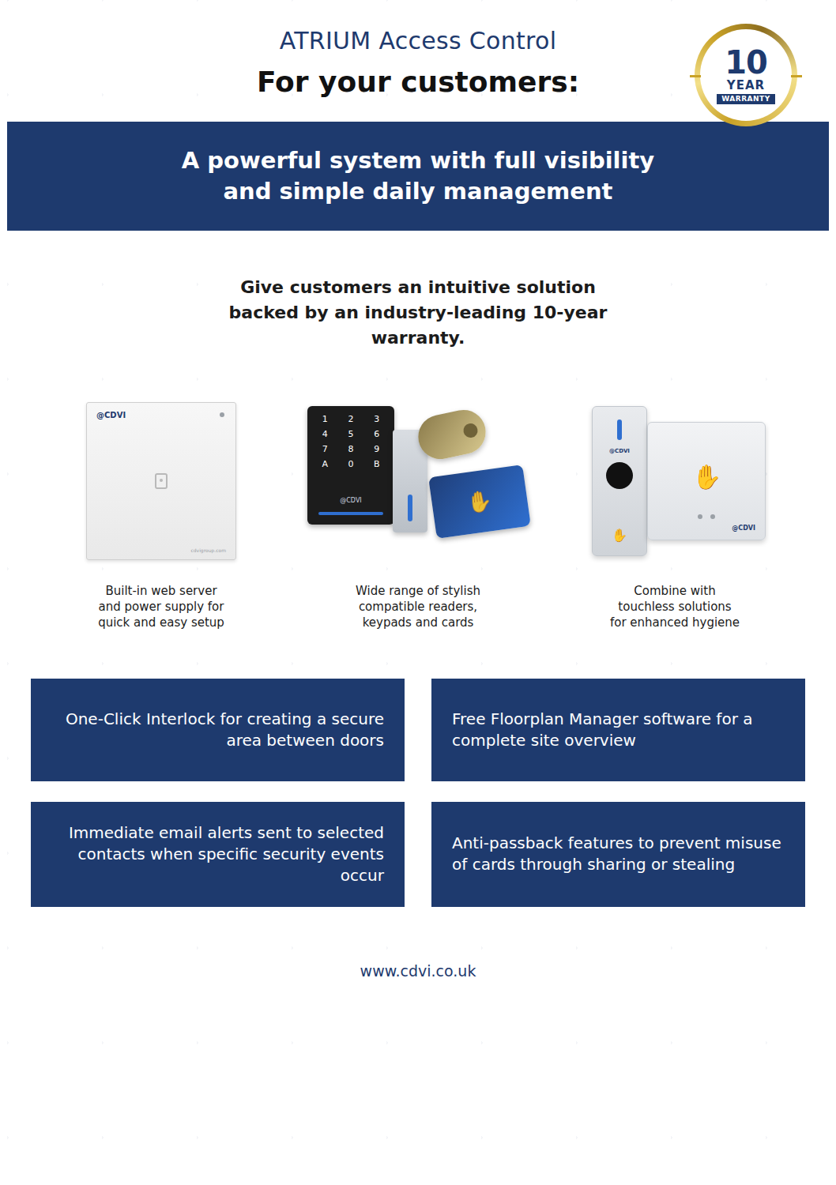10
YEAR
WARRANTY
ATRIUM Access Control
For your customers:
A powerful system with full visibility
and simple daily management
Give customers an intuitive solution
backed by an industry-leading 10-year
warranty.
@CDVI cdvigroup.com
Built-in web server
and power supply for
quick and easy setup
123 456 789 A 0 B
@CDVI
✋
Wide range of stylish
compatible readers,
keypads and cards
@CDVI ✋
✋ @CDVI
Combine with
touchless solutions
for enhanced hygiene
One-Click Interlock for creating a secure area between doors
Free Floorplan Manager software for a complete site overview
Immediate email alerts sent to selected contacts when specific security events occur
Anti-passback features to prevent misuse of cards through sharing or stealing
www.cdvi.co.uk